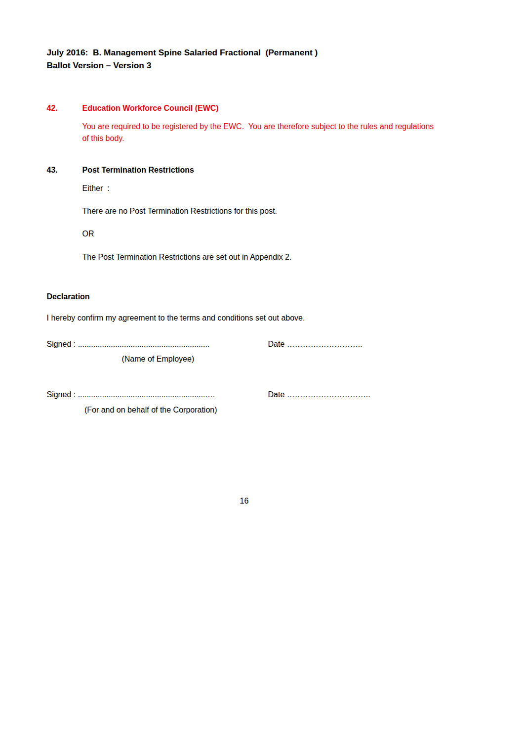July 2016: B. Management Spine Salaried Fractional (Permanent )
Ballot Version – Version 3
42.
Education Workforce Council (EWC)
You are required to be registered by the EWC. You are therefore subject to the rules and regulations of this body.
43.
Post Termination Restrictions
Either :
There are no Post Termination Restrictions for this post.
OR
The Post Termination Restrictions are set out in Appendix 2.
Declaration
I hereby confirm my agreement to the terms and conditions set out above.
Signed : ............................................................
Date ………………………..
(Name of Employee)
Signed : ...........................................................…
Date …………………………..
(For and on behalf of the Corporation)
16